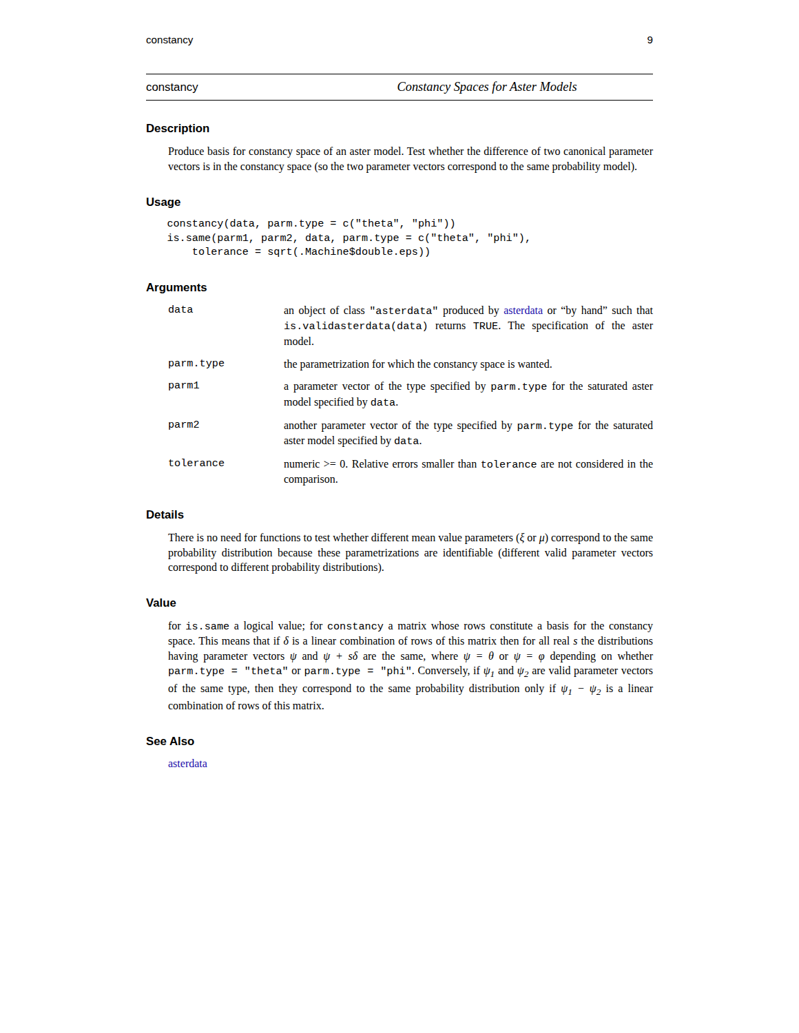constancy 9
constancy Constancy Spaces for Aster Models
Description
Produce basis for constancy space of an aster model. Test whether the difference of two canonical parameter vectors is in the constancy space (so the two parameter vectors correspond to the same probability model).
Usage
constancy(data, parm.type = c("theta", "phi"))
is.same(parm1, parm2, data, parm.type = c("theta", "phi"),
    tolerance = sqrt(.Machine$double.eps))
Arguments
data
an object of class "asterdata" produced by asterdata or “by hand” such that is.validasterdata(data) returns TRUE. The specification of the aster model.
parm.type
the parametrization for which the constancy space is wanted.
parm1
a parameter vector of the type specified by parm.type for the saturated aster model specified by data.
parm2
another parameter vector of the type specified by parm.type for the saturated aster model specified by data.
tolerance
numeric >= 0. Relative errors smaller than tolerance are not considered in the comparison.
Details
There is no need for functions to test whether different mean value parameters (ξ or μ) correspond to the same probability distribution because these parametrizations are identifiable (different valid parameter vectors correspond to different probability distributions).
Value
for is.same a logical value; for constancy a matrix whose rows constitute a basis for the constancy space. This means that if δ is a linear combination of rows of this matrix then for all real s the distributions having parameter vectors ψ and ψ + sδ are the same, where ψ = θ or ψ = φ depending on whether parm.type = "theta" or parm.type = "phi". Conversely, if ψ1 and ψ2 are valid parameter vectors of the same type, then they correspond to the same probability distribution only if ψ1 − ψ2 is a linear combination of rows of this matrix.
See Also
asterdata